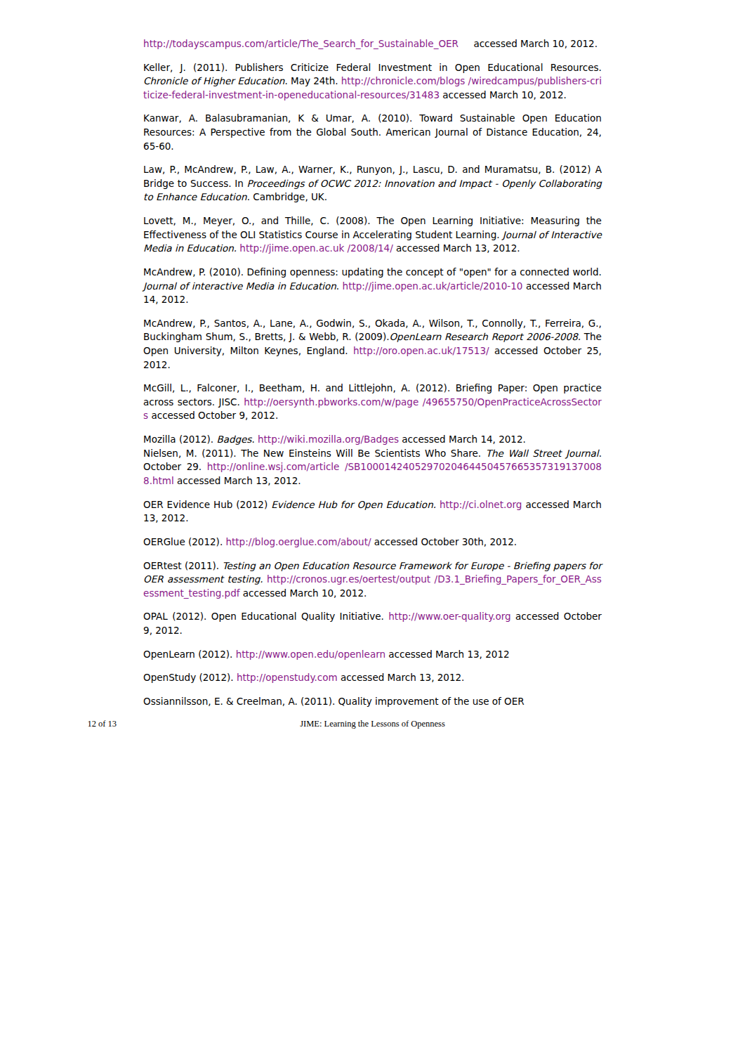http://todayscampus.com/article/The_Search_for_Sustainable_OER accessed March 10, 2012.
Keller, J. (2011). Publishers Criticize Federal Investment in Open Educational Resources. Chronicle of Higher Education. May 24th. http://chronicle.com/blogs /wiredcampus/publishers-criticize-federal-investment-in-openeducational-resources/31483 accessed March 10, 2012.
Kanwar, A. Balasubramanian, K & Umar, A. (2010). Toward Sustainable Open Education Resources: A Perspective from the Global South. American Journal of Distance Education, 24, 65-60.
Law, P., McAndrew, P., Law, A., Warner, K., Runyon, J., Lascu, D. and Muramatsu, B. (2012) A Bridge to Success. In Proceedings of OCWC 2012: Innovation and Impact - Openly Collaborating to Enhance Education. Cambridge, UK.
Lovett, M., Meyer, O., and Thille, C. (2008). The Open Learning Initiative: Measuring the Effectiveness of the OLI Statistics Course in Accelerating Student Learning. Journal of Interactive Media in Education. http://jime.open.ac.uk /2008/14/ accessed March 13, 2012.
McAndrew, P. (2010). Defining openness: updating the concept of "open" for a connected world. Journal of interactive Media in Education. http://jime.open.ac.uk/article/2010-10 accessed March 14, 2012.
McAndrew, P., Santos, A., Lane, A., Godwin, S., Okada, A., Wilson, T., Connolly, T., Ferreira, G., Buckingham Shum, S., Bretts, J. & Webb, R. (2009).OpenLearn Research Report 2006-2008. The Open University, Milton Keynes, England. http://oro.open.ac.uk/17513/ accessed October 25, 2012.
McGill, L., Falconer, I., Beetham, H. and Littlejohn, A. (2012). Briefing Paper: Open practice across sectors. JISC. http://oersynth.pbworks.com/w/page /49655750/OpenPracticeAcrossSectors accessed October 9, 2012.
Mozilla (2012). Badges. http://wiki.mozilla.org/Badges accessed March 14, 2012.
Nielsen, M. (2011). The New Einsteins Will Be Scientists Who Share. The Wall Street Journal. October 29. http://online.wsj.com/article /SB10001424052970204644504576653573191370088.html accessed March 13, 2012.
OER Evidence Hub (2012) Evidence Hub for Open Education. http://ci.olnet.org accessed March 13, 2012.
OERGlue (2012). http://blog.oerglue.com/about/ accessed October 30th, 2012.
OERtest (2011). Testing an Open Education Resource Framework for Europe - Briefing papers for OER assessment testing. http://cronos.ugr.es/oertest/output /D3.1_Briefing_Papers_for_OER_Assessment_testing.pdf accessed March 10, 2012.
OPAL (2012). Open Educational Quality Initiative. http://www.oer-quality.org accessed October 9, 2012.
OpenLearn (2012). http://www.open.edu/openlearn accessed March 13, 2012
OpenStudy (2012). http://openstudy.com accessed March 13, 2012.
Ossiannilsson, E. & Creelman, A. (2011). Quality improvement of the use of OER
JIME: Learning the Lessons of Openness
12 of 13